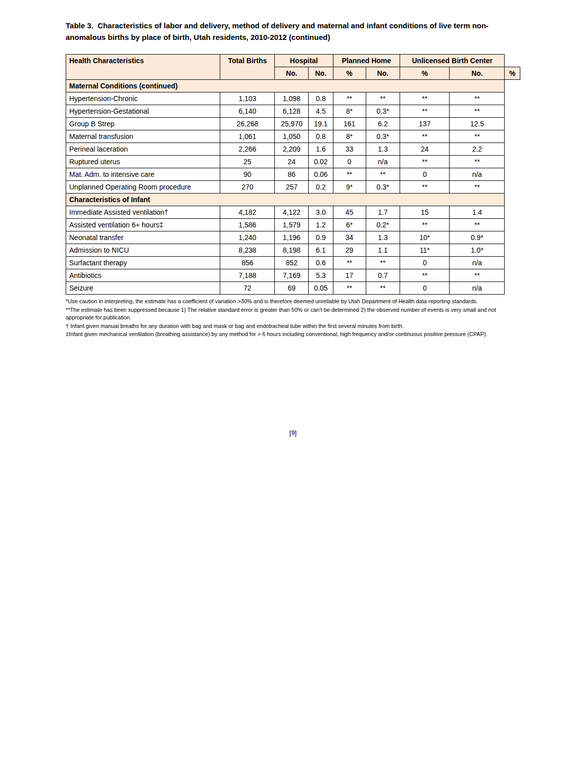Table 3. Characteristics of labor and delivery, method of delivery and maternal and infant conditions of live term non-anomalous births by place of birth, Utah residents, 2010-2012 (continued)
| Health Characteristics | Total Births | Hospital | Planned Home | Unlicensed Birth Center |
| --- | --- | --- | --- | --- |
| No. | No. | % | No. | % | No. | % |
| Maternal Conditions (continued) |
| Hypertension-Chronic | 1,103 | 1,098 | 0.8 | ** | ** | ** | ** |
| Hypertension-Gestational | 6,140 | 6,128 | 4.5 | 8* | 0.3* | ** | ** |
| Group B Strep | 26,268 | 25,970 | 19.1 | 161 | 6.2 | 137 | 12.5 |
| Maternal transfusion | 1,061 | 1,050 | 0.8 | 8* | 0.3* | ** | ** |
| Perineal laceration | 2,266 | 2,209 | 1.6 | 33 | 1.3 | 24 | 2.2 |
| Ruptured uterus | 25 | 24 | 0.02 | 0 | n/a | ** | ** |
| Mat. Adm. to intensive care | 90 | 86 | 0.06 | ** | ** | 0 | n/a |
| Unplanned Operating Room procedure | 270 | 257 | 0.2 | 9* | 0.3* | ** | ** |
| Characteristics of Infant |
| Immediate Assisted ventilation† | 4,182 | 4,122 | 3.0 | 45 | 1.7 | 15 | 1.4 |
| Assisted ventilation 6+ hours‡ | 1,586 | 1,579 | 1.2 | 6* | 0.2* | ** | ** |
| Neonatal transfer | 1,240 | 1,196 | 0.9 | 34 | 1.3 | 10* | 0.9* |
| Admission to NICU | 8,238 | 8,198 | 6.1 | 29 | 1.1 | 11* | 1.0* |
| Surfactant therapy | 856 | 852 | 0.6 | ** | ** | 0 | n/a |
| Antibiotics | 7,188 | 7,169 | 5.3 | 17 | 0.7 | ** | ** |
| Seizure | 72 | 69 | 0.05 | ** | ** | 0 | n/a |
*Use caution in interpreting, the estimate has a coefficient of variation >30% and is therefore deemed unreliable by Utah Department of Health data reporting standards.
**The estimate has been suppressed because 1) The relative standard error is greater than 50% or can't be determined 2) the observed number of events is very small and not appropriate for publication.
† Infant given manual breaths for any duration with bag and mask or bag and endotracheal tube within the first several minutes from birth.
‡Infant given mechanical ventilation (breathing assistance) by any method for > 6 hours including conventional, high frequency and/or continuous positive pressure (CPAP).
[9]